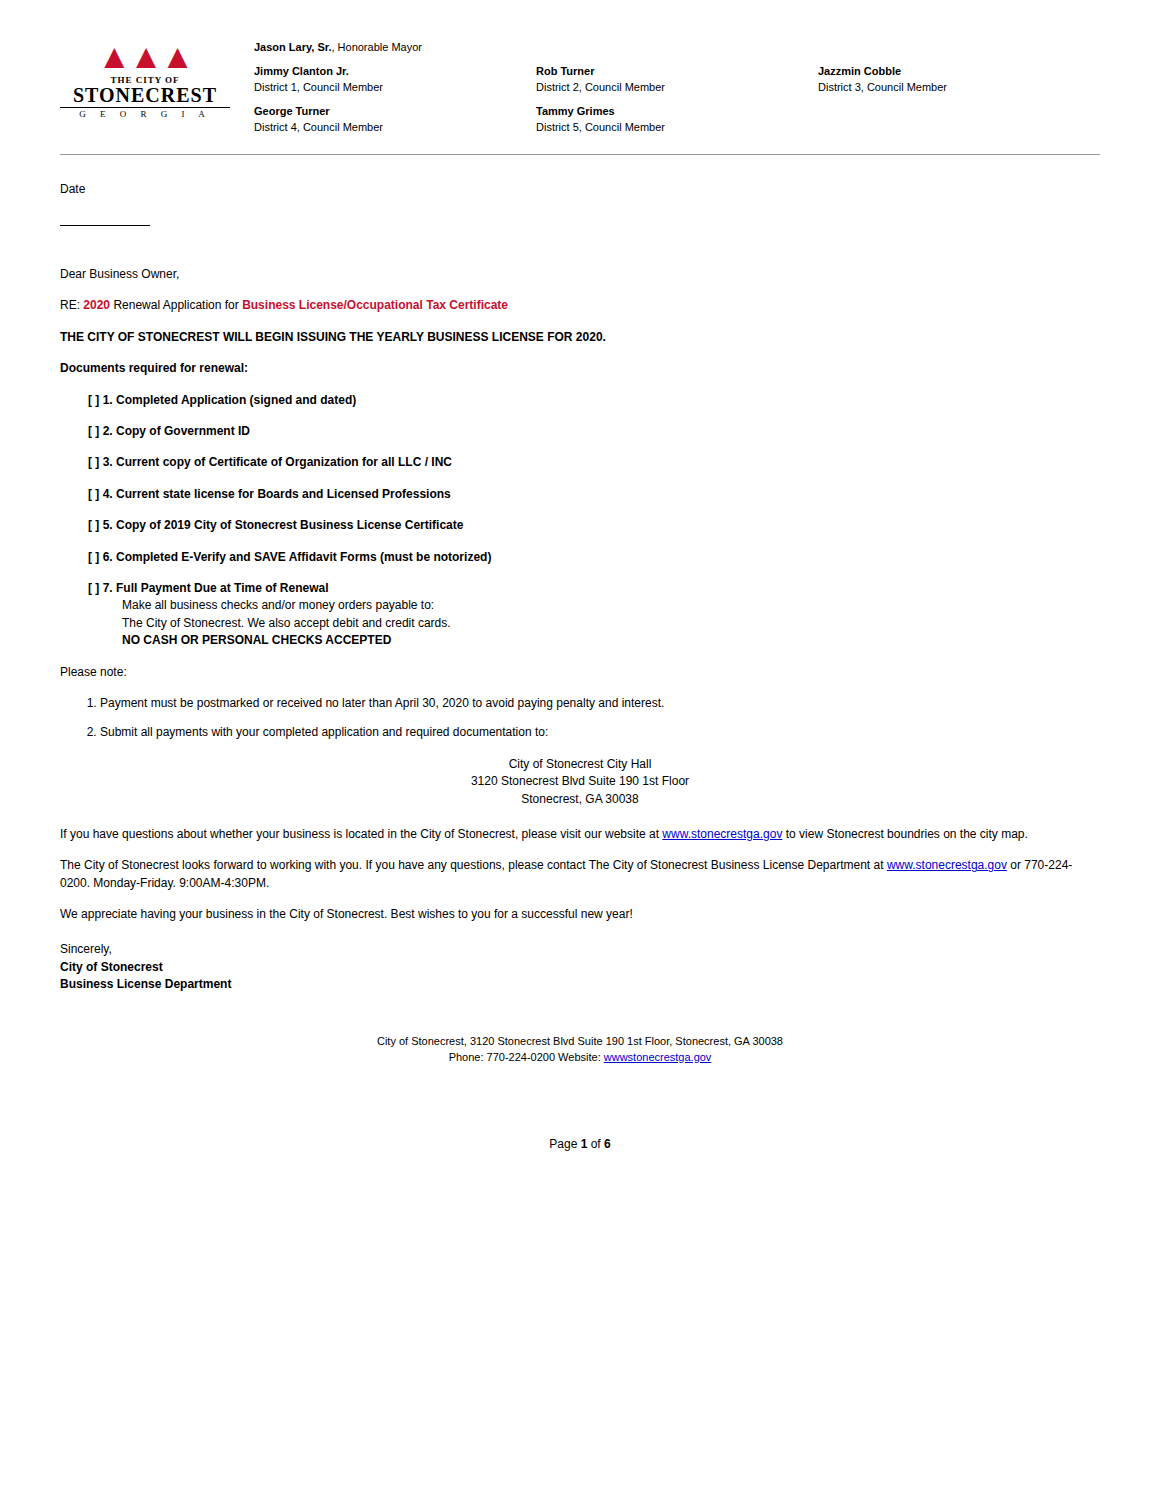▲▲▲
THE CITY OF
STONECREST
G E O R G I A
Jason Lary, Sr., Honorable Mayor
| Jimmy Clanton Jr. District 1, Council Member | Rob Turner District 2, Council Member | Jazzmin Cobble District 3, Council Member |
| George Turner District 4, Council Member | Tammy Grimes District 5, Council Member | |
Date
Dear Business Owner,
RE: 2020 Renewal Application for Business License/Occupational Tax Certificate
THE CITY OF STONECREST WILL BEGIN ISSUING THE YEARLY BUSINESS LICENSE FOR 2020.
Documents required for renewal:
[ ] 1. Completed Application (signed and dated)
[ ] 2. Copy of Government ID
[ ] 3. Current copy of Certificate of Organization for all LLC / INC
[ ] 4. Current state license for Boards and Licensed Professions
[ ] 5. Copy of 2019 City of Stonecrest Business License Certificate
[ ] 6. Completed E-Verify and SAVE Affidavit Forms (must be notorized)
[ ] 7. Full Payment Due at Time of Renewal Make all business checks and/or money orders payable to: The City of Stonecrest. We also accept debit and credit cards. NO CASH OR PERSONAL CHECKS ACCEPTED
Please note:
Payment must be postmarked or received no later than April 30, 2020 to avoid paying penalty and interest.
Submit all payments with your completed application and required documentation to:
City of Stonecrest City Hall
3120 Stonecrest Blvd Suite 190 1st Floor
Stonecrest, GA 30038
If you have questions about whether your business is located in the City of Stonecrest, please visit our website at www.stonecrestga.gov to view Stonecrest boundries on the city map.
The City of Stonecrest looks forward to working with you. If you have any questions, please contact The City of Stonecrest Business License Department at www.stonecrestga.gov or 770-224-0200. Monday-Friday. 9:00AM-4:30PM.
We appreciate having your business in the City of Stonecrest. Best wishes to you for a successful new year!
Sincerely,
City of Stonecrest Business License Department
City of Stonecrest, 3120 Stonecrest Blvd Suite 190 1st Floor, Stonecrest, GA 30038
Phone: 770-224-0200 Website: wwwstonecrestga.gov
Page 1 of 6